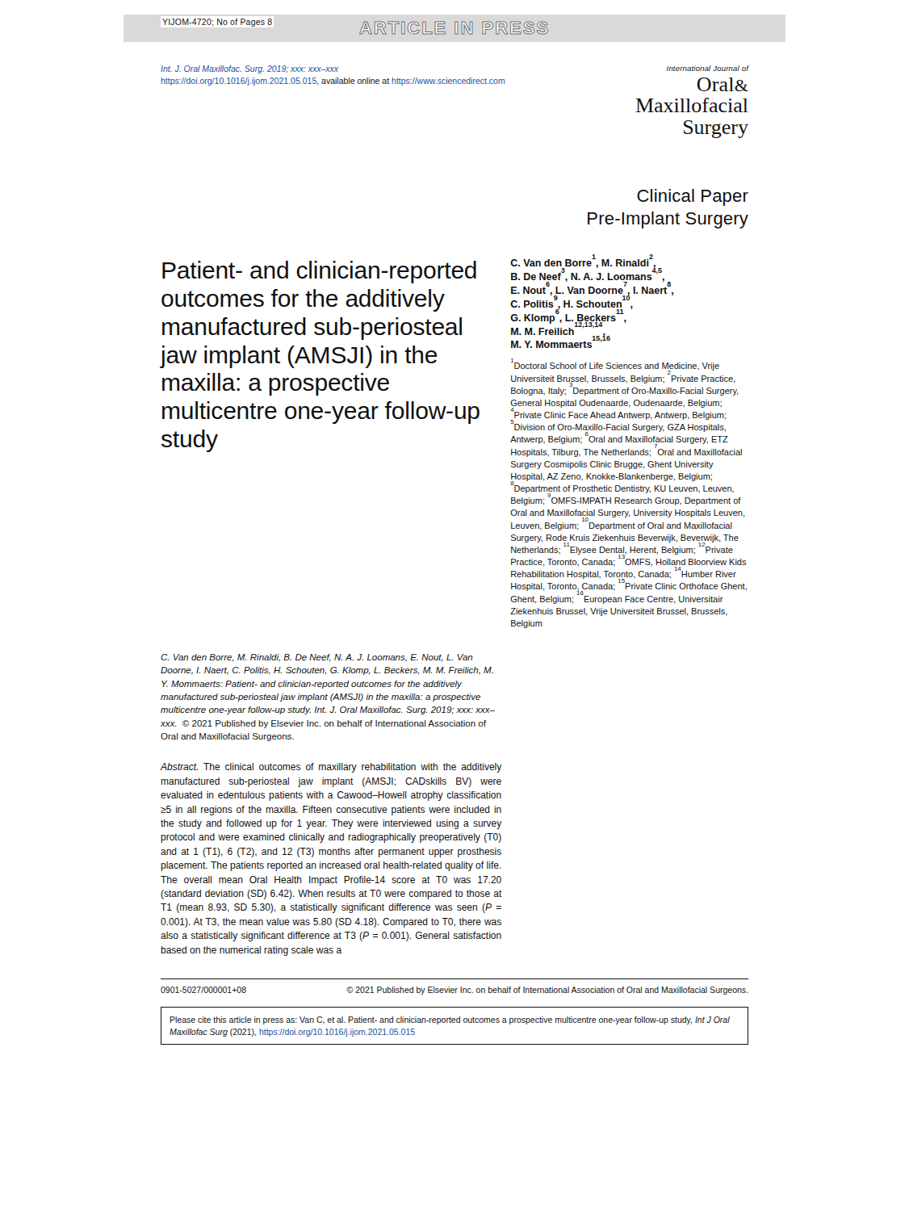YIJOM-4720; No of Pages 8
ARTICLE IN PRESS
Int. J. Oral Maxillofac. Surg. 2019; xxx: xxx–xxx
https://doi.org/10.1016/j.ijom.2021.05.015, available online at https://www.sciencedirect.com
International Journal of
Oral&
Maxillofacial
Surgery
Clinical Paper
Pre-Implant Surgery
Patient- and clinician-reported outcomes for the additively manufactured sub-periosteal jaw implant (AMSJI) in the maxilla: a prospective multicentre one-year follow-up study
C. Van den Borre1, M. Rinaldi2,
B. De Neef3, N. A. J. Loomans4,5,
E. Nout6, L. Van Doorne7, I. Naert8,
C. Politis9, H. Schouten10,
G. Klomp6, L. Beckers11,
M. M. Freilich12,13,14,
M. Y. Mommaerts15,16
1Doctoral School of Life Sciences and Medicine, Vrije Universiteit Brussel, Brussels, Belgium; 2Private Practice, Bologna, Italy; 3Department of Oro-Maxillo-Facial Surgery, General Hospital Oudenaarde, Oudenaarde, Belgium; 4Private Clinic Face Ahead Antwerp, Antwerp, Belgium; 5Division of Oro-Maxillo-Facial Surgery, GZA Hospitals, Antwerp, Belgium; 6Oral and Maxillofacial Surgery, ETZ Hospitals, Tilburg, The Netherlands; 7Oral and Maxillofacial Surgery Cosmipolis Clinic Brugge, Ghent University Hospital, AZ Zeno, Knokke-Blankenberge, Belgium; 8Department of Prosthetic Dentistry, KU Leuven, Leuven, Belgium; 9OMFS-IMPATH Research Group, Department of Oral and Maxillofacial Surgery, University Hospitals Leuven, Leuven, Belgium; 10Department of Oral and Maxillofacial Surgery, Rode Kruis Ziekenhuis Beverwijk, Beverwijk, The Netherlands; 11Elysee Dental, Herent, Belgium; 12Private Practice, Toronto, Canada; 13OMFS, Holland Bloorview Kids Rehabilitation Hospital, Toronto, Canada; 14Humber River Hospital, Toronto, Canada; 15Private Clinic Orthoface Ghent, Ghent, Belgium; 16European Face Centre, Universitair Ziekenhuis Brussel, Vrije Universiteit Brussel, Brussels, Belgium
C. Van den Borre, M. Rinaldi, B. De Neef, N. A. J. Loomans, E. Nout, L. Van Doorne, I. Naert, C. Politis, H. Schouten, G. Klomp, L. Beckers, M. M. Freilich, M. Y. Mommaerts: Patient- and clinician-reported outcomes for the additively manufactured sub-periosteal jaw implant (AMSJI) in the maxilla: a prospective multicentre one-year follow-up study. Int. J. Oral Maxillofac. Surg. 2019; xxx: xxx–xxx. © 2021 Published by Elsevier Inc. on behalf of International Association of Oral and Maxillofacial Surgeons.
Abstract. The clinical outcomes of maxillary rehabilitation with the additively manufactured sub-periosteal jaw implant (AMSJI; CADskills BV) were evaluated in edentulous patients with a Cawood–Howell atrophy classification ≥5 in all regions of the maxilla. Fifteen consecutive patients were included in the study and followed up for 1 year. They were interviewed using a survey protocol and were examined clinically and radiographically preoperatively (T0) and at 1 (T1), 6 (T2), and 12 (T3) months after permanent upper prosthesis placement. The patients reported an increased oral health-related quality of life. The overall mean Oral Health Impact Profile-14 score at T0 was 17.20 (standard deviation (SD) 6.42). When results at T0 were compared to those at T1 (mean 8.93, SD 5.30), a statistically significant difference was seen (P = 0.001). At T3, the mean value was 5.80 (SD 4.18). Compared to T0, there was also a statistically significant difference at T3 (P = 0.001). General satisfaction based on the numerical rating scale was a
0901-5027/000001+08
© 2021 Published by Elsevier Inc. on behalf of International Association of Oral and Maxillofacial Surgeons.
Please cite this article in press as: Van C, et al. Patient- and clinician-reported outcomes a prospective multicentre one-year follow-up study, Int J Oral Maxillofac Surg (2021), https://doi.org/10.1016/j.ijom.2021.05.015